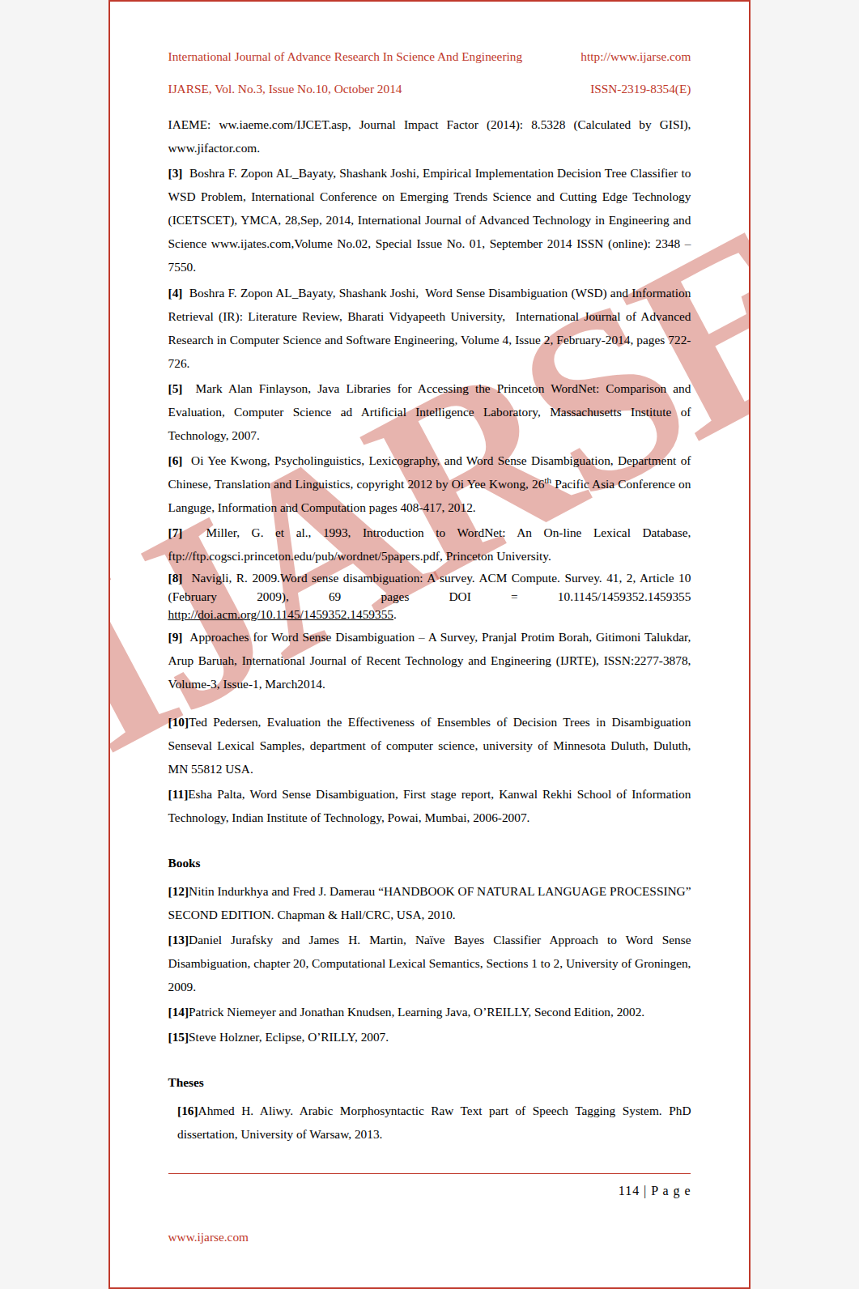IJARSE
International Journal of Advance Research In Science And Engineering http://www.ijarse.com
IJARSE, Vol. No.3, Issue No.10, October 2014 ISSN-2319-8354(E)
IAEME: ww.iaeme.com/IJCET.asp, Journal Impact Factor (2014): 8.5328 (Calculated by GISI), www.jifactor.com.
[3] Boshra F. Zopon AL_Bayaty, Shashank Joshi, Empirical Implementation Decision Tree Classifier to WSD Problem, International Conference on Emerging Trends Science and Cutting Edge Technology (ICETSCET), YMCA, 28,Sep, 2014, International Journal of Advanced Technology in Engineering and Science www.ijates.com,Volume No.02, Special Issue No. 01, September 2014 ISSN (online): 2348 – 7550.
[4] Boshra F. Zopon AL_Bayaty, Shashank Joshi, Word Sense Disambiguation (WSD) and Information Retrieval (IR): Literature Review, Bharati Vidyapeeth University, International Journal of Advanced Research in Computer Science and Software Engineering, Volume 4, Issue 2, February-2014, pages 722- 726.
[5] Mark Alan Finlayson, Java Libraries for Accessing the Princeton WordNet: Comparison and Evaluation, Computer Science ad Artificial Intelligence Laboratory, Massachusetts Institute of Technology, 2007.
[6] Oi Yee Kwong, Psycholinguistics, Lexicography, and Word Sense Disambiguation, Department of Chinese, Translation and Linguistics, copyright 2012 by Oi Yee Kwong, 26th Pacific Asia Conference on Languge, Information and Computation pages 408-417, 2012.
[7] Miller, G. et al., 1993, Introduction to WordNet: An On-line Lexical Database, ftp://ftp.cogsci.princeton.edu/pub/wordnet/5papers.pdf, Princeton University.
[8] Navigli, R. 2009.Word sense disambiguation: A survey. ACM Compute. Survey. 41, 2, Article 10 (February 2009), 69 pages DOI = 10.1145/1459352.1459355 http://doi.acm.org/10.1145/1459352.1459355.
[9] Approaches for Word Sense Disambiguation – A Survey, Pranjal Protim Borah, Gitimoni Talukdar, Arup Baruah, International Journal of Recent Technology and Engineering (IJRTE), ISSN:2277-3878, Volume-3, Issue-1, March2014.
[10] Ted Pedersen, Evaluation the Effectiveness of Ensembles of Decision Trees in Disambiguation Senseval Lexical Samples, department of computer science, university of Minnesota Duluth, Duluth, MN 55812 USA.
[11] Esha Palta, Word Sense Disambiguation, First stage report, Kanwal Rekhi School of Information Technology, Indian Institute of Technology, Powai, Mumbai, 2006-2007.
Books
[12] Nitin Indurkhya and Fred J. Damerau “HANDBOOK OF NATURAL LANGUAGE PROCESSING” SECOND EDITION. Chapman & Hall/CRC, USA, 2010.
[13] Daniel Jurafsky and James H. Martin, Naïve Bayes Classifier Approach to Word Sense Disambiguation, chapter 20, Computational Lexical Semantics, Sections 1 to 2, University of Groningen, 2009.
[14] Patrick Niemeyer and Jonathan Knudsen, Learning Java, O’REILLY, Second Edition, 2002.
[15] Steve Holzner, Eclipse, O’RILLY, 2007.
Theses
[16] Ahmed H. Aliwy. Arabic Morphosyntactic Raw Text part of Speech Tagging System. PhD dissertation, University of Warsaw, 2013.
114 | P a g e
www.ijarse.com